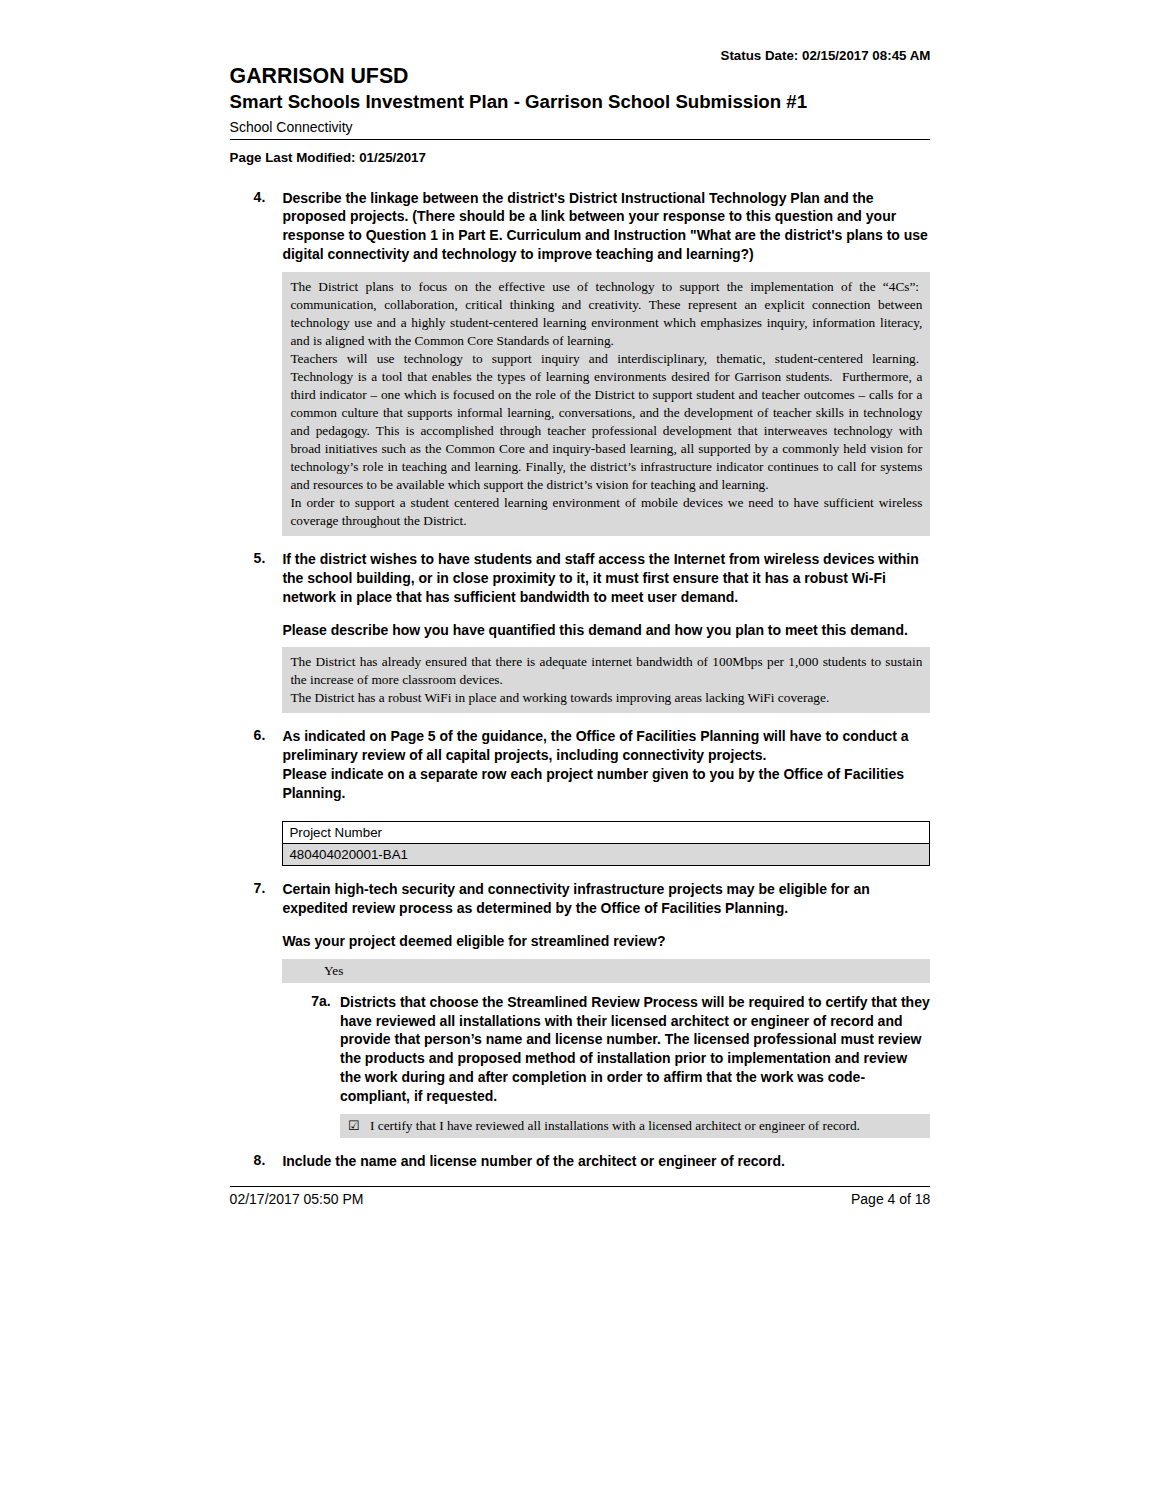Status Date: 02/15/2017 08:45 AM
GARRISON UFSD
Smart Schools Investment Plan - Garrison School Submission #1
School Connectivity
Page Last Modified: 01/25/2017
4.
Describe the linkage between the district's District Instructional Technology Plan and the proposed projects. (There should be a link between your response to this question and your response to Question 1 in Part E. Curriculum and Instruction "What are the district's plans to use digital connectivity and technology to improve teaching and learning?)
The District plans to focus on the effective use of technology to support the implementation of the “4Cs”: communication, collaboration, critical thinking and creativity. These represent an explicit connection between technology use and a highly student-centered learning environment which emphasizes inquiry, information literacy, and is aligned with the Common Core Standards of learning.
Teachers will use technology to support inquiry and interdisciplinary, thematic, student-centered learning. Technology is a tool that enables the types of learning environments desired for Garrison students. Furthermore, a third indicator – one which is focused on the role of the District to support student and teacher outcomes – calls for a common culture that supports informal learning, conversations, and the development of teacher skills in technology and pedagogy. This is accomplished through teacher professional development that interweaves technology with broad initiatives such as the Common Core and inquiry-based learning, all supported by a commonly held vision for technology’s role in teaching and learning. Finally, the district’s infrastructure indicator continues to call for systems and resources to be available which support the district’s vision for teaching and learning.
In order to support a student centered learning environment of mobile devices we need to have sufficient wireless coverage throughout the District.
5.
If the district wishes to have students and staff access the Internet from wireless devices within the school building, or in close proximity to it, it must first ensure that it has a robust Wi-Fi network in place that has sufficient bandwidth to meet user demand.
Please describe how you have quantified this demand and how you plan to meet this demand.
The District has already ensured that there is adequate internet bandwidth of 100Mbps per 1,000 students to sustain the increase of more classroom devices.
The District has a robust WiFi in place and working towards improving areas lacking WiFi coverage.
6.
As indicated on Page 5 of the guidance, the Office of Facilities Planning will have to conduct a preliminary review of all capital projects, including connectivity projects.
Please indicate on a separate row each project number given to you by the Office of Facilities Planning.
| Project Number |
| --- |
| 480404020001-BA1 |
7.
Certain high-tech security and connectivity infrastructure projects may be eligible for an expedited review process as determined by the Office of Facilities Planning.
Was your project deemed eligible for streamlined review?
Yes
7a.
Districts that choose the Streamlined Review Process will be required to certify that they have reviewed all installations with their licensed architect or engineer of record and provide that person’s name and license number. The licensed professional must review the products and proposed method of installation prior to implementation and review the work during and after completion in order to affirm that the work was code-compliant, if requested.
☑I certify that I have reviewed all installations with a licensed architect or engineer of record.
8.
Include the name and license number of the architect or engineer of record.
02/17/2017 05:50 PM
Page 4 of 18